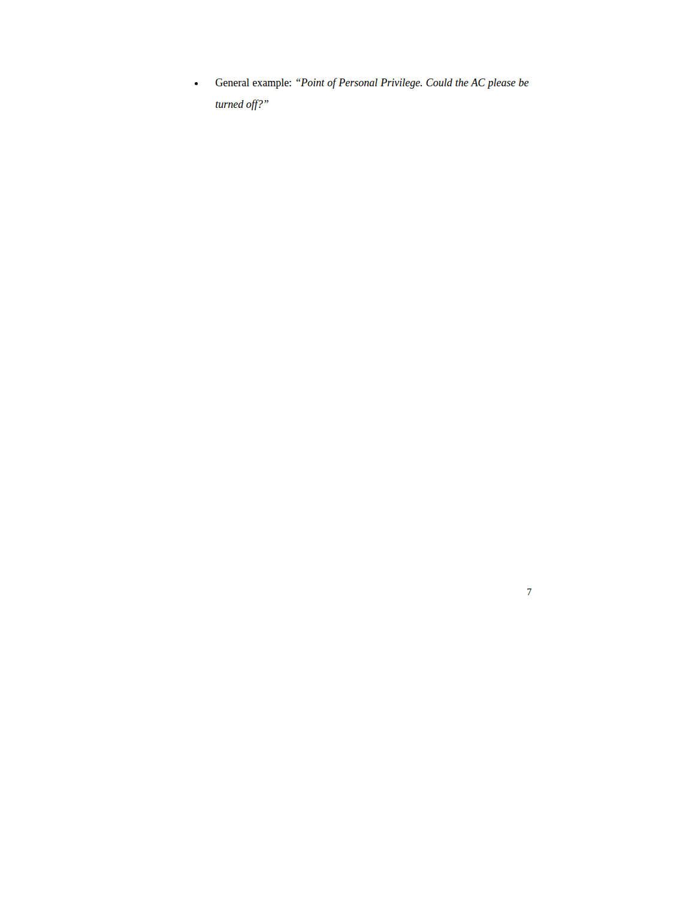General example: “Point of Personal Privilege. Could the AC please be turned off?”
7